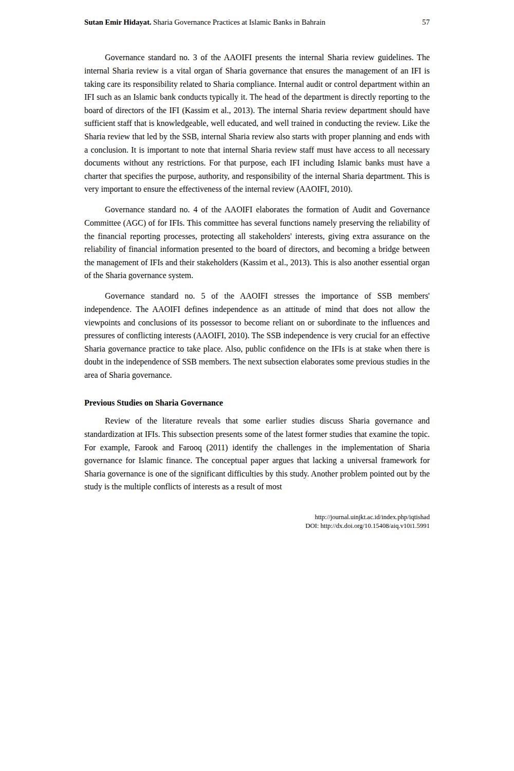Sutan Emir Hidayat. Sharia Governance Practices at Islamic Banks in Bahrain
57
Governance standard no. 3 of the AAOIFI presents the internal Sharia review guidelines. The internal Sharia review is a vital organ of Sharia governance that ensures the management of an IFI is taking care its responsibility related to Sharia compliance. Internal audit or control department within an IFI such as an Islamic bank conducts typically it. The head of the department is directly reporting to the board of directors of the IFI (Kassim et al., 2013). The internal Sharia review department should have sufficient staff that is knowledgeable, well educated, and well trained in conducting the review. Like the Sharia review that led by the SSB, internal Sharia review also starts with proper planning and ends with a conclusion. It is important to note that internal Sharia review staff must have access to all necessary documents without any restrictions. For that purpose, each IFI including Islamic banks must have a charter that specifies the purpose, authority, and responsibility of the internal Sharia department. This is very important to ensure the effectiveness of the internal review (AAOIFI, 2010).
Governance standard no. 4 of the AAOIFI elaborates the formation of Audit and Governance Committee (AGC) of for IFIs. This committee has several functions namely preserving the reliability of the financial reporting processes, protecting all stakeholders' interests, giving extra assurance on the reliability of financial information presented to the board of directors, and becoming a bridge between the management of IFIs and their stakeholders (Kassim et al., 2013). This is also another essential organ of the Sharia governance system.
Governance standard no. 5 of the AAOIFI stresses the importance of SSB members' independence. The AAOIFI defines independence as an attitude of mind that does not allow the viewpoints and conclusions of its possessor to become reliant on or subordinate to the influences and pressures of conflicting interests (AAOIFI, 2010). The SSB independence is very crucial for an effective Sharia governance practice to take place. Also, public confidence on the IFIs is at stake when there is doubt in the independence of SSB members. The next subsection elaborates some previous studies in the area of Sharia governance.
Previous Studies on Sharia Governance
Review of the literature reveals that some earlier studies discuss Sharia governance and standardization at IFIs. This subsection presents some of the latest former studies that examine the topic. For example, Farook and Farooq (2011) identify the challenges in the implementation of Sharia governance for Islamic finance. The conceptual paper argues that lacking a universal framework for Sharia governance is one of the significant difficulties by this study. Another problem pointed out by the study is the multiple conflicts of interests as a result of most
http://journal.uinjkt.ac.id/index.php/iqtishad
DOI: http://dx.doi.org/10.15408/aiq.v10i1.5991